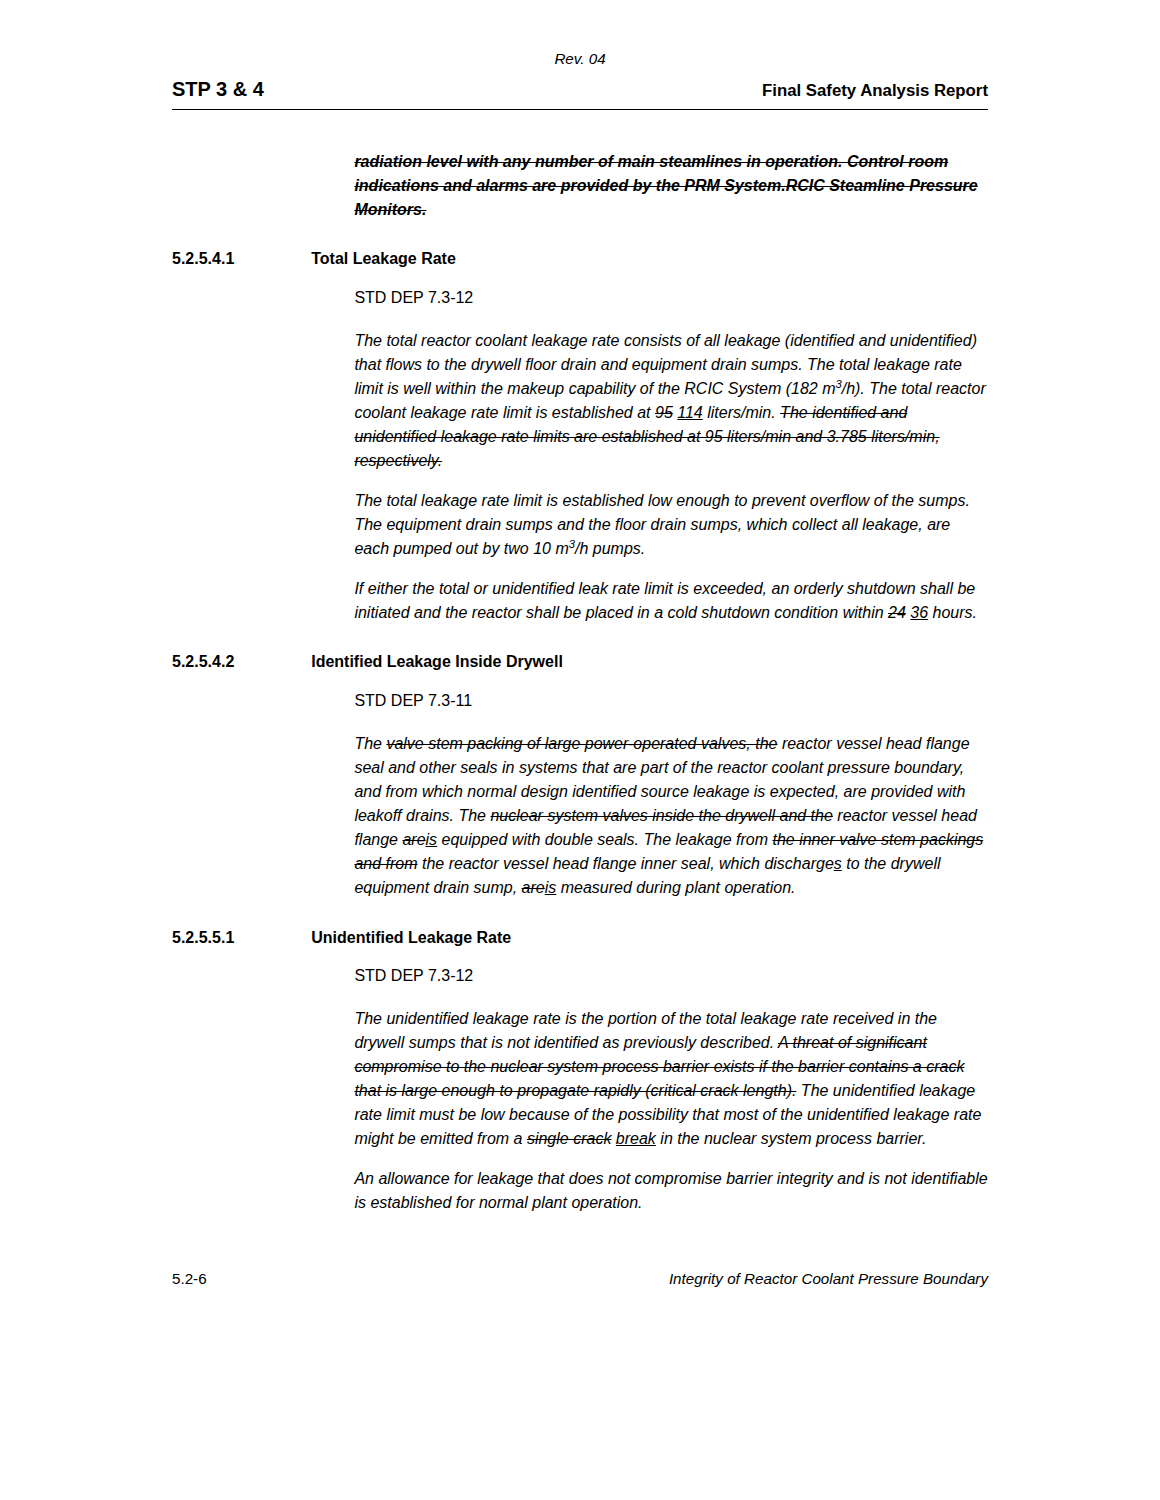Rev. 04
STP 3 & 4 Final Safety Analysis Report
radiation level with any number of main steamlines in operation. Control room indications and alarms are provided by the PRM System.RCIC Steamline Pressure Monitors.
5.2.5.4.1 Total Leakage Rate
STD DEP 7.3-12
The total reactor coolant leakage rate consists of all leakage (identified and unidentified) that flows to the drywell floor drain and equipment drain sumps. The total leakage rate limit is well within the makeup capability of the RCIC System (182 m3/h). The total reactor coolant leakage rate limit is established at 95 114 liters/min. The identified and unidentified leakage rate limits are established at 95 liters/min and 3.785 liters/min, respectively.
The total leakage rate limit is established low enough to prevent overflow of the sumps. The equipment drain sumps and the floor drain sumps, which collect all leakage, are each pumped out by two 10 m3/h pumps.
If either the total or unidentified leak rate limit is exceeded, an orderly shutdown shall be initiated and the reactor shall be placed in a cold shutdown condition within 24 36 hours.
5.2.5.4.2 Identified Leakage Inside Drywell
STD DEP 7.3-11
The valve stem packing of large power-operated valves, the reactor vessel head flange seal and other seals in systems that are part of the reactor coolant pressure boundary, and from which normal design identified source leakage is expected, are provided with leakoff drains. The nuclear system valves inside the drywell and the reactor vessel head flange areis equipped with double seals. The leakage from the inner valve stem packings and from the reactor vessel head flange inner seal, which discharges to the drywell equipment drain sump, areis measured during plant operation.
5.2.5.5.1 Unidentified Leakage Rate
STD DEP 7.3-12
The unidentified leakage rate is the portion of the total leakage rate received in the drywell sumps that is not identified as previously described. A threat of significant compromise to the nuclear system process barrier exists if the barrier contains a crack that is large enough to propagate rapidly (critical crack length). The unidentified leakage rate limit must be low because of the possibility that most of the unidentified leakage rate might be emitted from a single crack break in the nuclear system process barrier.
An allowance for leakage that does not compromise barrier integrity and is not identifiable is established for normal plant operation.
5.2-6 Integrity of Reactor Coolant Pressure Boundary